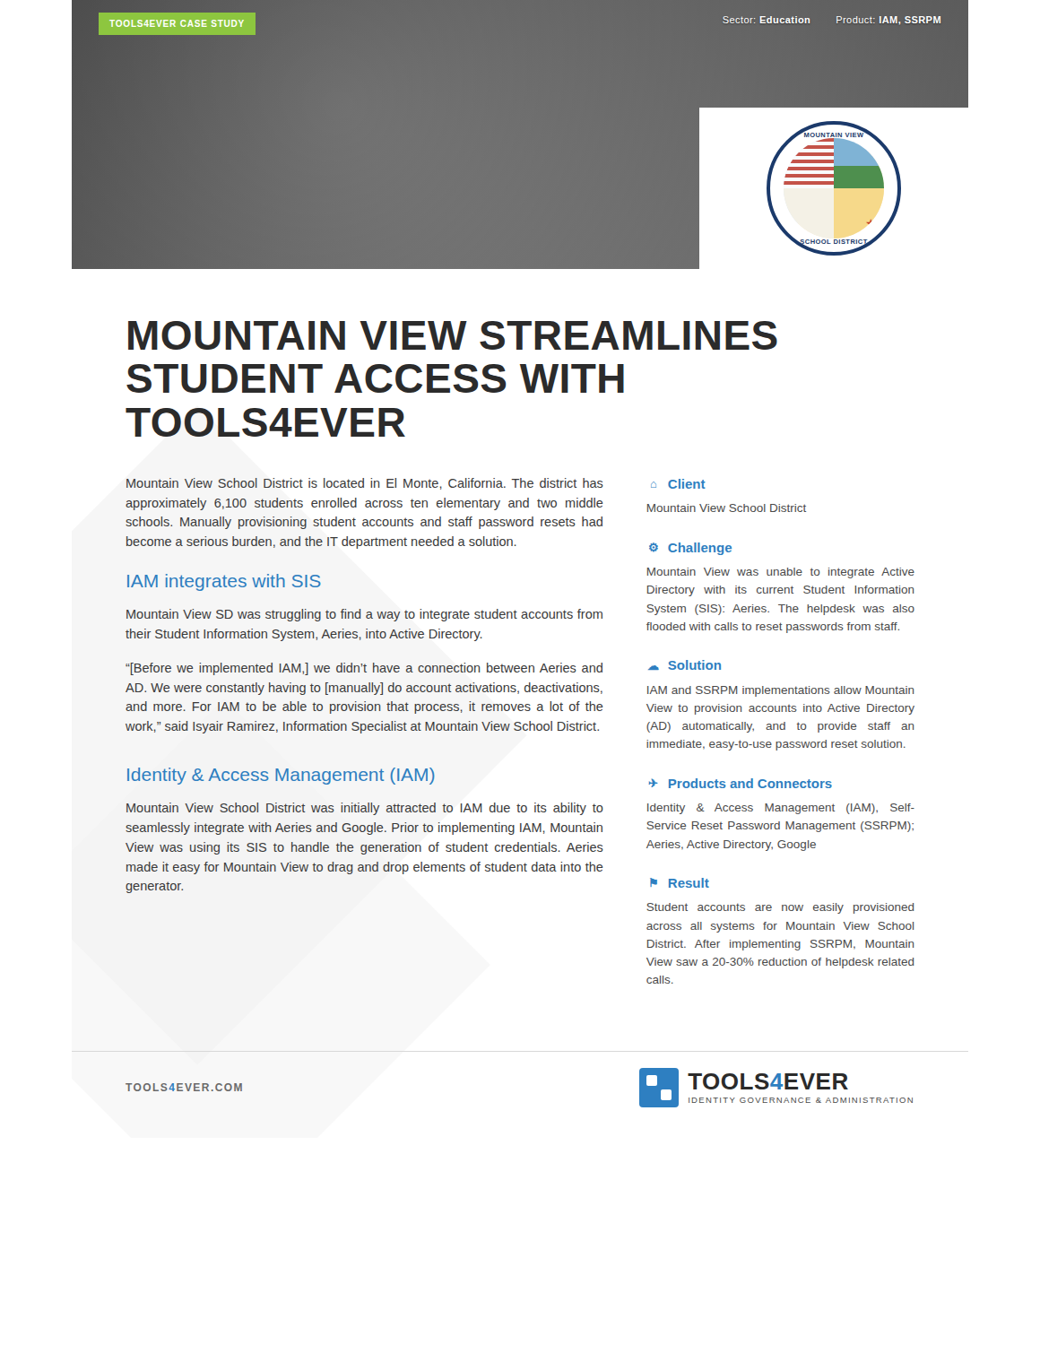Tools4ever Case Study
Sector: Education Product: IAM, SSRPM
★
Mountain View School District
Mountain View Streamlines Student Access with Tools4ever
Mountain View School District is located in El Monte, California. The district has approximately 6,100 students enrolled across ten elementary and two middle schools. Manually provisioning student accounts and staff password resets had become a serious burden, and the IT department needed a solution.
IAM integrates with SIS
Mountain View SD was struggling to find a way to integrate student accounts from their Student Information System, Aeries, into Active Directory.
“[Before we implemented IAM,] we didn’t have a connection between Aeries and AD. We were constantly having to [manually] do account activations, deactivations, and more. For IAM to be able to provision that process, it removes a lot of the work,” said Isyair Ramirez, Information Specialist at Mountain View School District.
Identity & Access Management (IAM)
Mountain View School District was initially attracted to IAM due to its ability to seamlessly integrate with Aeries and Google. Prior to implementing IAM, Mountain View was using its SIS to handle the generation of student credentials. Aeries made it easy for Mountain View to drag and drop elements of student data into the generator.
⌂Client
Mountain View School District
⚙Challenge
Mountain View was unable to integrate Active Directory with its current Student Information System (SIS): Aeries. The helpdesk was also flooded with calls to reset passwords from staff.
☁Solution
IAM and SSRPM implementations allow Mountain View to provision accounts into Active Directory (AD) automatically, and to provide staff an immediate, easy-to-use password reset solution.
✈Products and Connectors
Identity & Access Management (IAM), Self-Service Reset Password Management (SSRPM); Aeries, Active Directory, Google
⚑Result
Student accounts are now easily provisioned across all systems for Mountain View School District. After implementing SSRPM, Mountain View saw a 20-30% reduction of helpdesk related calls.
TOOLS4 EVER.COM
TOOLS4 EVER
Identity Governance & Administration